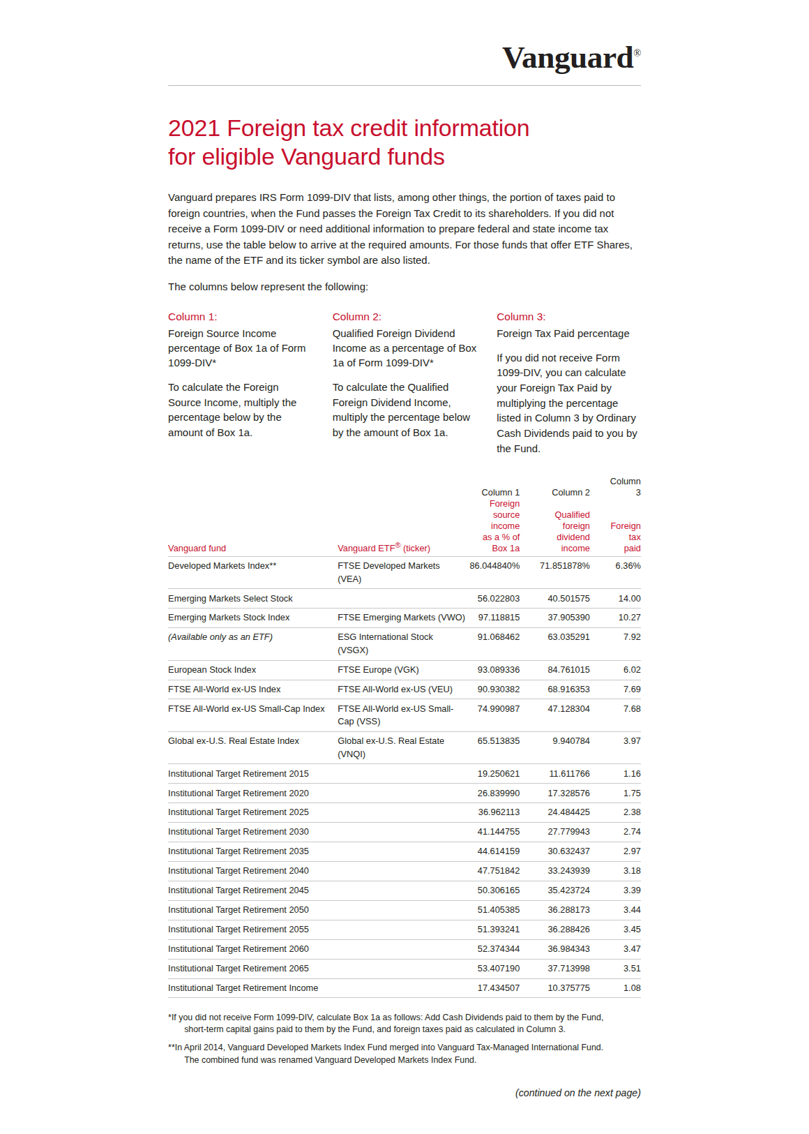Vanguard®
2021 Foreign tax credit information
for eligible Vanguard funds
Vanguard prepares IRS Form 1099-DIV that lists, among other things, the portion of taxes paid to foreign countries, when the Fund passes the Foreign Tax Credit to its shareholders. If you did not receive a Form 1099-DIV or need additional information to prepare federal and state income tax returns, use the table below to arrive at the required amounts. For those funds that offer ETF Shares, the name of the ETF and its ticker symbol are also listed.
The columns below represent the following:
Column 1:
Foreign Source Income percentage of Box 1a of Form 1099-DIV*
To calculate the Foreign Source Income, multiply the percentage below by the amount of Box 1a.
Column 2:
Qualified Foreign Dividend Income as a percentage of Box 1a of Form 1099-DIV*
To calculate the Qualified Foreign Dividend Income, multiply the percentage below by the amount of Box 1a.
Column 3:
Foreign Tax Paid percentage
If you did not receive Form 1099-DIV, you can calculate your Foreign Tax Paid by multiplying the percentage listed in Column 3 by Ordinary Cash Dividends paid to you by the Fund.
| | | Column 1 | Column 2 | Column 3 |
| --- | --- | --- | --- | --- |
| Vanguard fund | Vanguard ETF ® (ticker) | Foreign source income as a % of Box 1a | Qualified foreign dividend income | Foreign tax paid |
| Developed Markets Index** | FTSE Developed Markets (VEA) | 86.044840% | 71.851878% | 6.36% |
| Emerging Markets Select Stock | | 56.022803 | 40.501575 | 14.00 |
| Emerging Markets Stock Index | FTSE Emerging Markets (VWO) | 97.118815 | 37.905390 | 10.27 |
| (Available only as an ETF) | ESG International Stock (VSGX) | 91.068462 | 63.035291 | 7.92 |
| European Stock Index | FTSE Europe (VGK) | 93.089336 | 84.761015 | 6.02 |
| FTSE All-World ex-US Index | FTSE All-World ex-US (VEU) | 90.930382 | 68.916353 | 7.69 |
| FTSE All-World ex-US Small-Cap Index | FTSE All-World ex-US Small-Cap (VSS) | 74.990987 | 47.128304 | 7.68 |
| Global ex-U.S. Real Estate Index | Global ex-U.S. Real Estate (VNQI) | 65.513835 | 9.940784 | 3.97 |
| Institutional Target Retirement 2015 | | 19.250621 | 11.611766 | 1.16 |
| Institutional Target Retirement 2020 | | 26.839990 | 17.328576 | 1.75 |
| Institutional Target Retirement 2025 | | 36.962113 | 24.484425 | 2.38 |
| Institutional Target Retirement 2030 | | 41.144755 | 27.779943 | 2.74 |
| Institutional Target Retirement 2035 | | 44.614159 | 30.632437 | 2.97 |
| Institutional Target Retirement 2040 | | 47.751842 | 33.243939 | 3.18 |
| Institutional Target Retirement 2045 | | 50.306165 | 35.423724 | 3.39 |
| Institutional Target Retirement 2050 | | 51.405385 | 36.288173 | 3.44 |
| Institutional Target Retirement 2055 | | 51.393241 | 36.288426 | 3.45 |
| Institutional Target Retirement 2060 | | 52.374344 | 36.984343 | 3.47 |
| Institutional Target Retirement 2065 | | 53.407190 | 37.713998 | 3.51 |
| Institutional Target Retirement Income | | 17.434507 | 10.375775 | 1.08 |
*If you did not receive Form 1099-DIV, calculate Box 1a as follows: Add Cash Dividends paid to them by the Fund,short-term capital gains paid to them by the Fund, and foreign taxes paid as calculated in Column 3.
**In April 2014, Vanguard Developed Markets Index Fund merged into Vanguard Tax-Managed International Fund.The combined fund was renamed Vanguard Developed Markets Index Fund.
(continued on the next page)